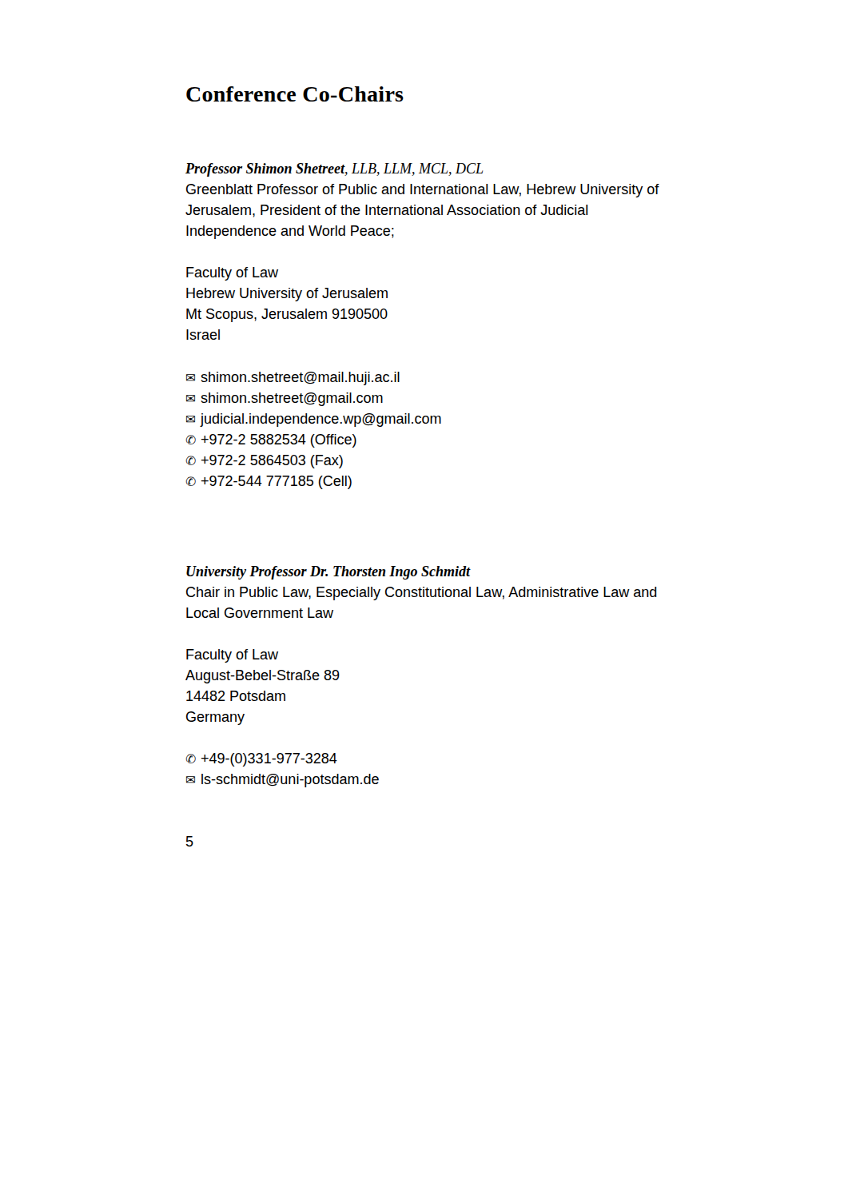Conference Co-Chairs
Professor Shimon Shetreet, LLB, LLM, MCL, DCL
Greenblatt Professor of Public and International Law, Hebrew University of Jerusalem, President of the International Association of Judicial Independence and World Peace;
Faculty of Law
Hebrew University of Jerusalem
Mt Scopus, Jerusalem 9190500
Israel
✉shimon.shetreet@mail.huji.ac.il
✉shimon.shetreet@gmail.com
✉judicial.independence.wp@gmail.com
✆+972-2 5882534 (Office)
✆+972-2 5864503 (Fax)
✆+972-544 777185 (Cell)
University Professor Dr. Thorsten Ingo Schmidt
Chair in Public Law, Especially Constitutional Law, Administrative Law and Local Government Law
Faculty of Law
August-Bebel-Straße 89
14482 Potsdam
Germany
✆+49-(0)331-977-3284
✉ls-schmidt@uni-potsdam.de
5